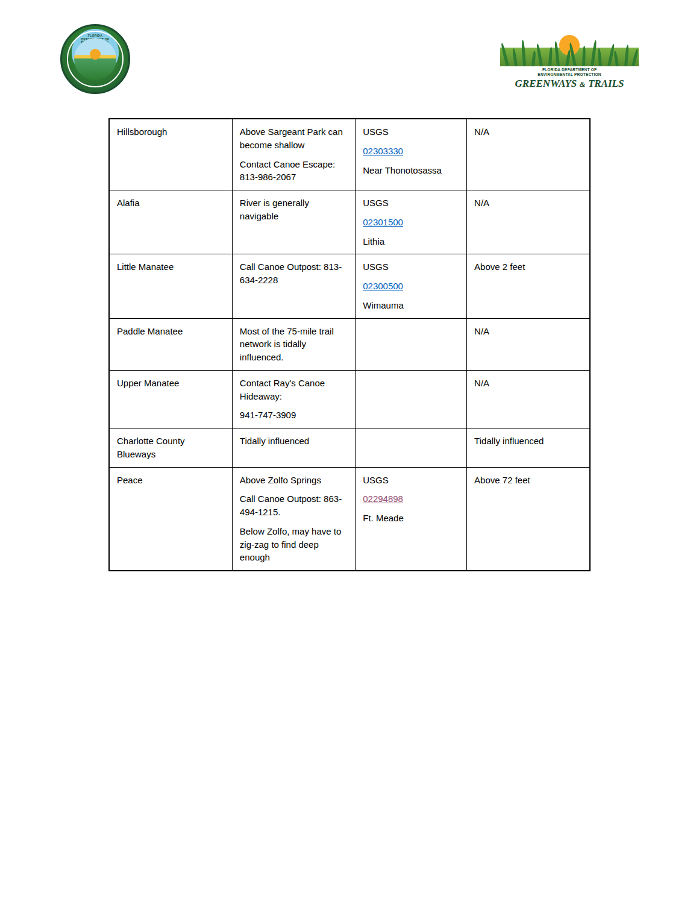FLORIDA
DEPARTMENT OF
ENVIRONMENTAL
PROTECTION
FLORIDA DEPARTMENT OF
ENVIRONMENTAL PROTECTION
GREENWAYS & TRAILS
| Hillsborough | Above Sargeant Park can become shallow Contact Canoe Escape: 813-986-2067 | USGS 02303330 Near Thonotosassa | N/A |
| Alafia | River is generally navigable | USGS 02301500 Lithia | N/A |
| Little Manatee | Call Canoe Outpost: 813-634-2228 | USGS 02300500 Wimauma | Above 2 feet |
| Paddle Manatee | Most of the 75-mile trail network is tidally influenced. | | N/A |
| Upper Manatee | Contact Ray's Canoe Hideaway: 941-747-3909 | | N/A |
| Charlotte County Blueways | Tidally influenced | | Tidally influenced |
| Peace | Above Zolfo Springs Call Canoe Outpost: 863-494-1215. Below Zolfo, may have to zig-zag to find deep enough | USGS 02294898 Ft. Meade | Above 72 feet |